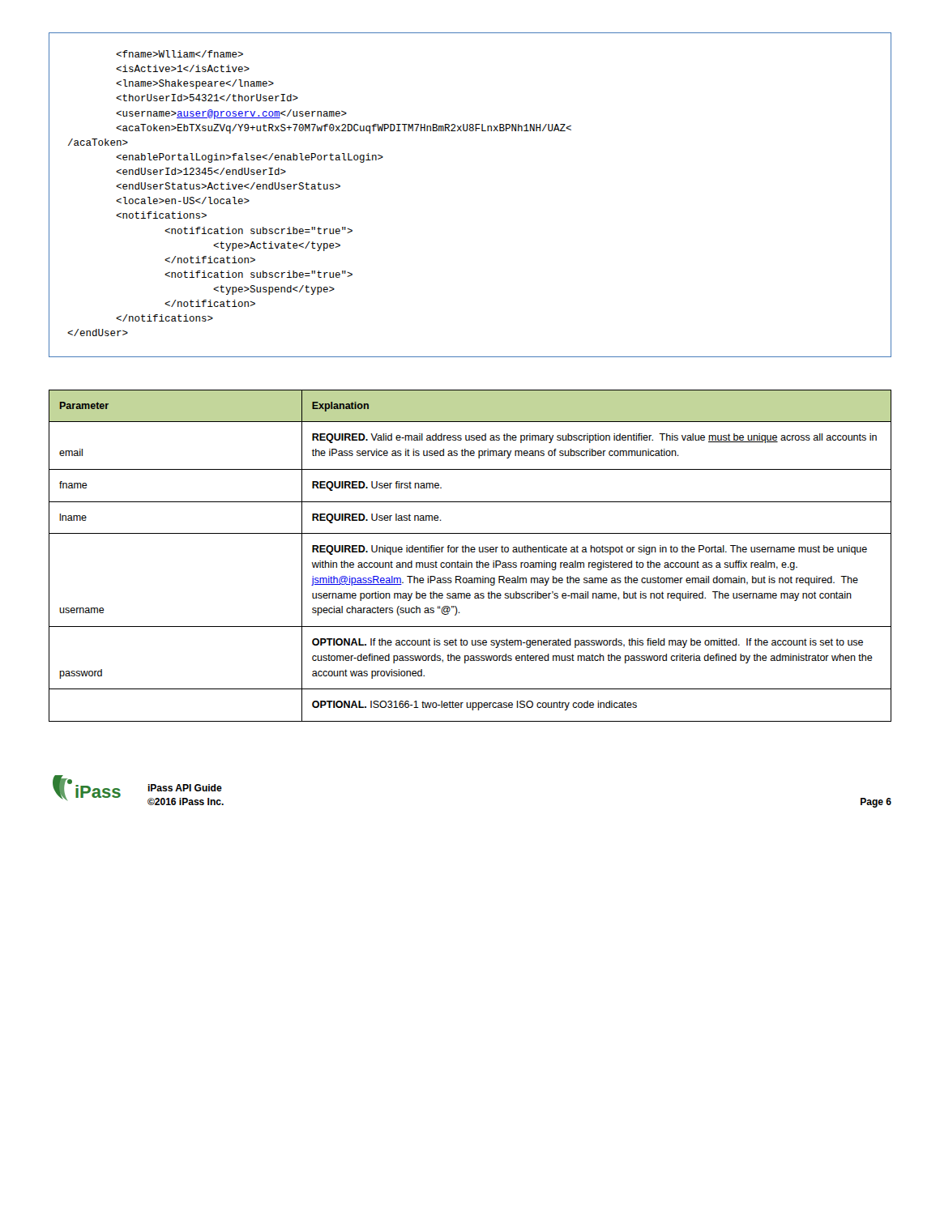<fname>Wlliam</fname> <isActive>1</isActive> <lname>Shakespeare</lname> <thorUserId>54321</thorUserId> <username>auser@proserv.com</username> <acaToken>EbTXsuZVq/Y9+utRxS+70M7wf0x2DCuqfWPDITM7HnBmR2xU8FLnxBPNh1NH/UAZ< /acaToken> <enablePortalLogin>false</enablePortalLogin> <endUserId>12345</endUserId> <endUserStatus>Active</endUserStatus> <locale>en-US</locale> <notifications> <notification subscribe="true"> <type>Activate</type> </notification> <notification subscribe="true"> <type>Suspend</type> </notification> </notifications> </endUser>
| Parameter | Explanation |
| --- | --- |
| email | REQUIRED. Valid e-mail address used as the primary subscription identifier. This value must be unique across all accounts in the iPass service as it is used as the primary means of subscriber communication. |
| fname | REQUIRED. User first name. |
| lname | REQUIRED. User last name. |
| username | REQUIRED. Unique identifier for the user to authenticate at a hotspot or sign in to the Portal. The username must be unique within the account and must contain the iPass roaming realm registered to the account as a suffix realm, e.g. jsmith@ipassRealm . The iPass Roaming Realm may be the same as the customer email domain, but is not required. The username portion may be the same as the subscriber’s e-mail name, but is not required. The username may not contain special characters (such as “@”). |
| password | OPTIONAL. If the account is set to use system-generated passwords, this field may be omitted. If the account is set to use customer-defined passwords, the passwords entered must match the password criteria defined by the administrator when the account was provisioned. |
| | OPTIONAL. ISO3166-1 two-letter uppercase ISO country code indicates |
iPass
iPass API Guide
©2016 iPass Inc.
Page 6